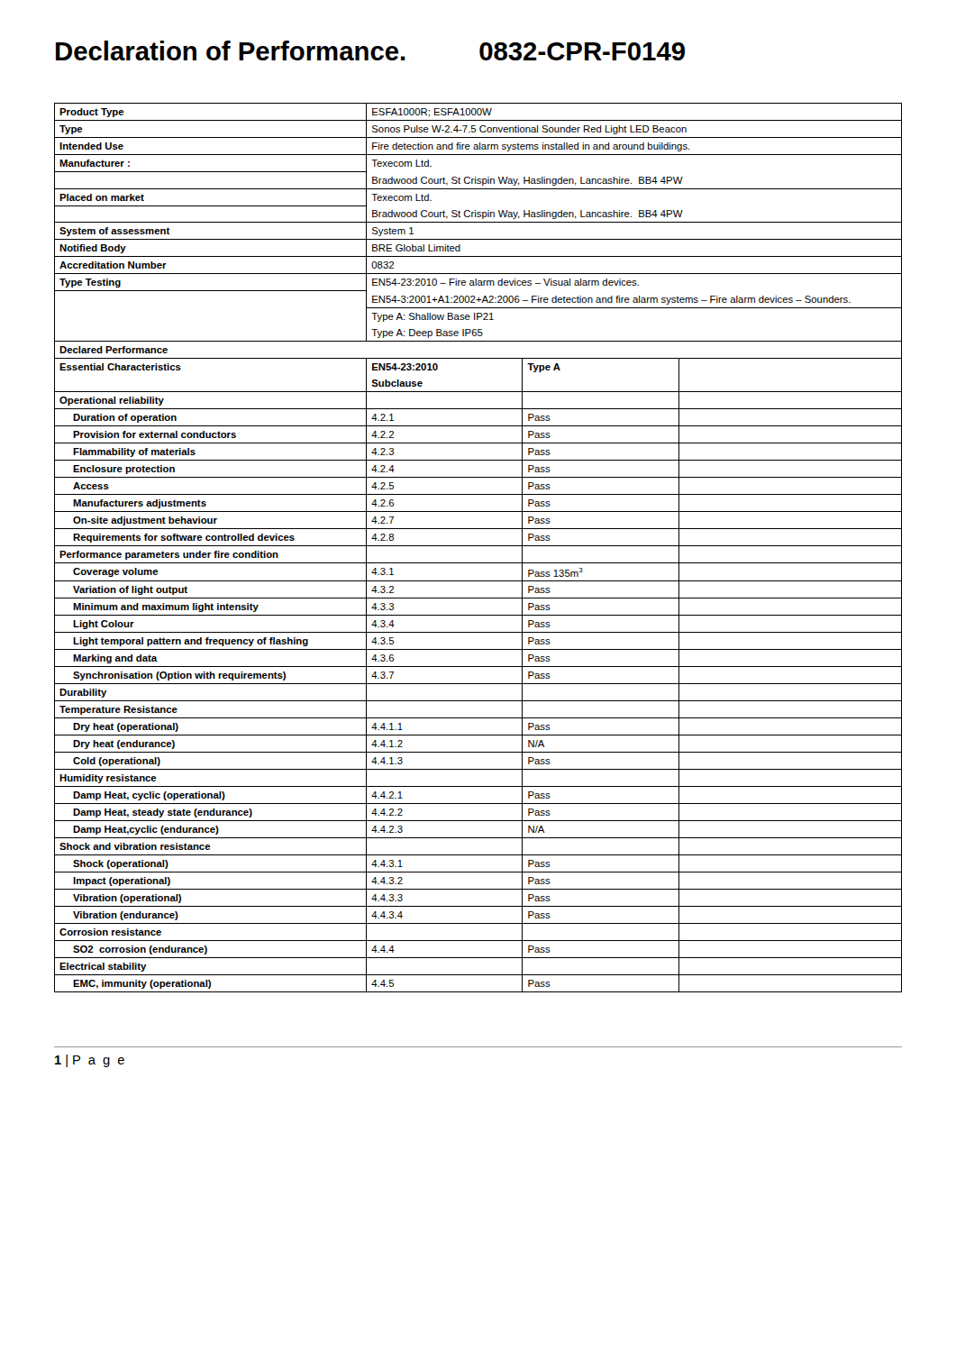Declaration of Performance.0832-CPR-F0149
| Product Type | ESFA1000R; ESFA1000W |
| Type | Sonos Pulse W-2.4-7.5 Conventional Sounder Red Light LED Beacon |
| Intended Use | Fire detection and fire alarm systems installed in and around buildings. |
| Manufacturer : | Texecom Ltd. |
| | Bradwood Court, St Crispin Way, Haslingden, Lancashire. BB4 4PW |
| Placed on market | Texecom Ltd. |
| | Bradwood Court, St Crispin Way, Haslingden, Lancashire. BB4 4PW |
| System of assessment | System 1 |
| Notified Body | BRE Global Limited |
| Accreditation Number | 0832 |
| Type Testing | EN54-23:2010 – Fire alarm devices – Visual alarm devices. |
| | EN54-3:2001+A1:2002+A2:2006 – Fire detection and fire alarm systems – Fire alarm devices – Sounders. |
| | Type A: Shallow Base IP21 |
| | Type A: Deep Base IP65 |
| Declared Performance |
| Essential Characteristics | EN54-23:2010 | Type A | |
| Subclause |
| Operational reliability | | | |
| Duration of operation | 4.2.1 | Pass | |
| Provision for external conductors | 4.2.2 | Pass | |
| Flammability of materials | 4.2.3 | Pass | |
| Enclosure protection | 4.2.4 | Pass | |
| Access | 4.2.5 | Pass | |
| Manufacturers adjustments | 4.2.6 | Pass | |
| On-site adjustment behaviour | 4.2.7 | Pass | |
| Requirements for software controlled devices | 4.2.8 | Pass | |
| Performance parameters under fire condition | | | |
| Coverage volume | 4.3.1 | Pass 135m 3 | |
| Variation of light output | 4.3.2 | Pass | |
| Minimum and maximum light intensity | 4.3.3 | Pass | |
| Light Colour | 4.3.4 | Pass | |
| Light temporal pattern and frequency of flashing | 4.3.5 | Pass | |
| Marking and data | 4.3.6 | Pass | |
| Synchronisation (Option with requirements) | 4.3.7 | Pass | |
| Durability | | | |
| Temperature Resistance | | | |
| Dry heat (operational) | 4.4.1.1 | Pass | |
| Dry heat (endurance) | 4.4.1.2 | N/A | |
| Cold (operational) | 4.4.1.3 | Pass | |
| Humidity resistance | | | |
| Damp Heat, cyclic (operational) | 4.4.2.1 | Pass | |
| Damp Heat, steady state (endurance) | 4.4.2.2 | Pass | |
| Damp Heat,cyclic (endurance) | 4.4.2.3 | N/A | |
| Shock and vibration resistance | | | |
| Shock (operational) | 4.4.3.1 | Pass | |
| Impact (operational) | 4.4.3.2 | Pass | |
| Vibration (operational) | 4.4.3.3 | Pass | |
| Vibration (endurance) | 4.4.3.4 | Pass | |
| Corrosion resistance | | | |
| SO2 corrosion (endurance) | 4.4.4 | Pass | |
| Electrical stability | | | |
| EMC, immunity (operational) | 4.4.5 | Pass | |
1 | P a g e